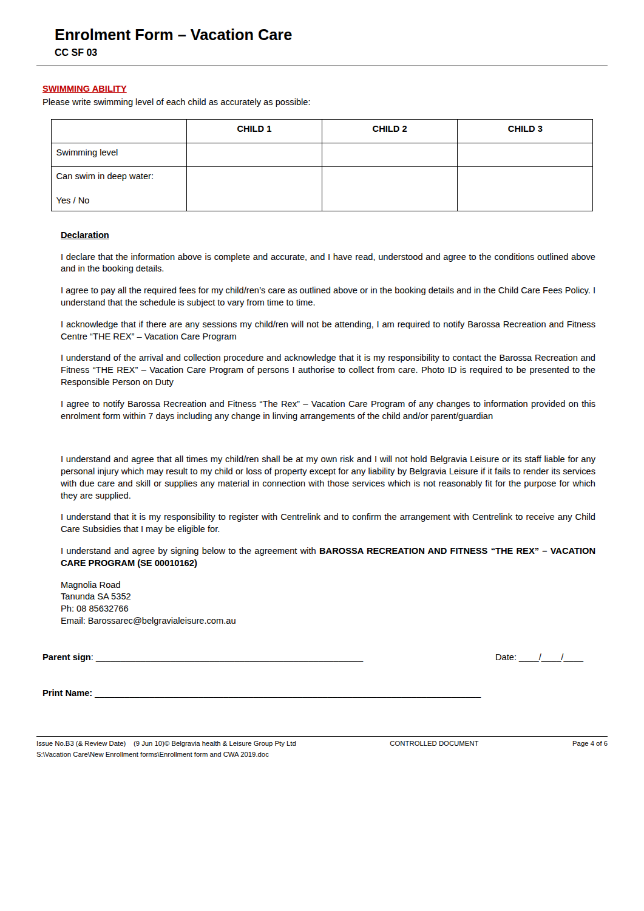Enrolment Form – Vacation Care
CC SF 03
SWIMMING ABILITY
Please write swimming level of each child as accurately as possible:
| | CHILD 1 | CHILD 2 | CHILD 3 |
| --- | --- | --- | --- |
| Swimming level | | | |
| Can swim in deep water: Yes / No | | | |
Declaration
I declare that the information above is complete and accurate, and I have read, understood and agree to the conditions outlined above and in the booking details.
I agree to pay all the required fees for my child/ren’s care as outlined above or in the booking details and in the Child Care Fees Policy. I understand that the schedule is subject to vary from time to time.
I acknowledge that if there are any sessions my child/ren will not be attending, I am required to notify Barossa Recreation and Fitness Centre “THE REX” – Vacation Care Program
I understand of the arrival and collection procedure and acknowledge that it is my responsibility to contact the Barossa Recreation and Fitness “THE REX” – Vacation Care Program of persons I authorise to collect from care. Photo ID is required to be presented to the Responsible Person on Duty
I agree to notify Barossa Recreation and Fitness “The Rex” – Vacation Care Program of any changes to information provided on this enrolment form within 7 days including any change in linving arrangements of the child and/or parent/guardian
I understand and agree that all times my child/ren shall be at my own risk and I will not hold Belgravia Leisure or its staff liable for any personal injury which may result to my child or loss of property except for any liability by Belgravia Leisure if it fails to render its services with due care and skill or supplies any material in connection with those services which is not reasonably fit for the purpose for which they are supplied.
I understand that it is my responsibility to register with Centrelink and to confirm the arrangement with Centrelink to receive any Child Care Subsidies that I may be eligible for.
I understand and agree by signing below to the agreement with BAROSSA RECREATION AND FITNESS “THE REX” – VACATION CARE PROGRAM (SE 00010162)
Magnolia Road
Tanunda SA 5352
Ph: 08 85632766
Email: Barossarec@belgravialeisure.com.au
Parent sign: ______________________________________________________ Date: ____/____/____
Print Name: ______________________________________________________________________________
Issue No.B3 (& Review Date) (9 Jun 10)© Belgravia health & Leisure Group Pty Ltd CONTROLLED DOCUMENT Page 4 of 6
S:\Vacation Care\New Enrollment forms\Enrollment form and CWA 2019.doc